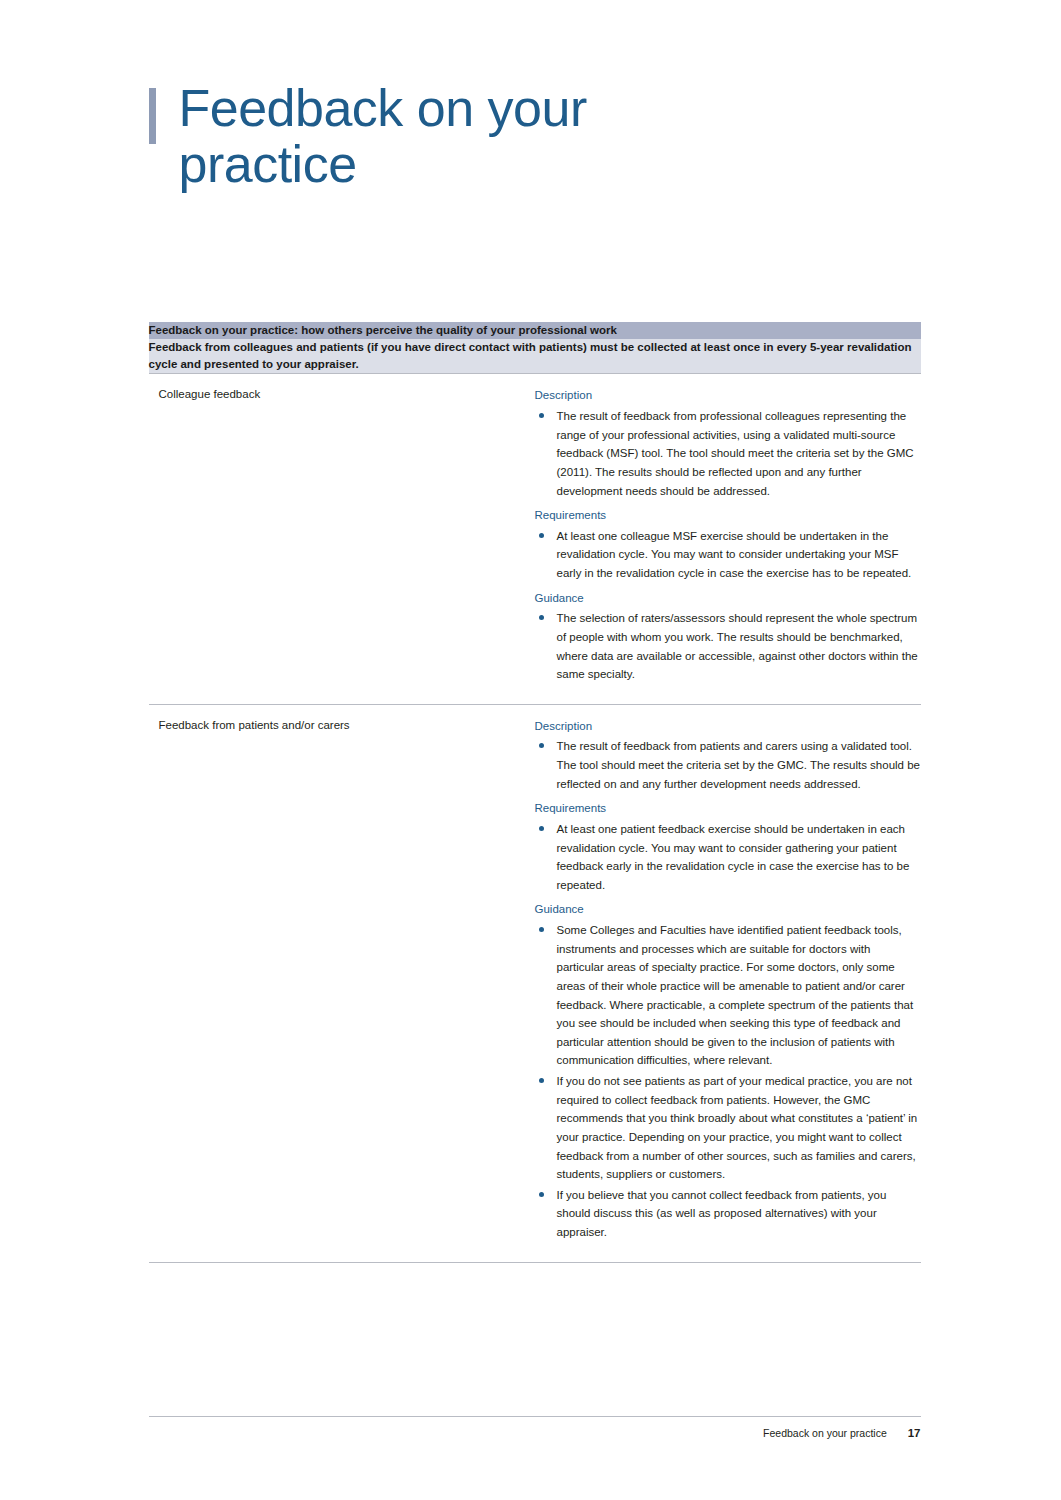Feedback on your
practice
| Feedback on your practice: how others perceive the quality of your professional work |
| Feedback from colleagues and patients (if you have direct contact with patients) must be collected at least once in every 5-year revalidation cycle and presented to your appraiser. |
| Colleague feedback | Description The result of feedback from professional colleagues representing the range of your professional activities, using a validated multi-source feedback (MSF) tool. The tool should meet the criteria set by the GMC (2011). The results should be reflected upon and any further development needs should be addressed. Requirements At least one colleague MSF exercise should be undertaken in the revalidation cycle. You may want to consider undertaking your MSF early in the revalidation cycle in case the exercise has to be repeated. Guidance The selection of raters/assessors should represent the whole spectrum of people with whom you work. The results should be benchmarked, where data are available or accessible, against other doctors within the same specialty. |
| Feedback from patients and/or carers | Description The result of feedback from patients and carers using a validated tool. The tool should meet the criteria set by the GMC. The results should be reflected on and any further development needs addressed. Requirements At least one patient feedback exercise should be undertaken in each revalidation cycle. You may want to consider gathering your patient feedback early in the revalidation cycle in case the exercise has to be repeated. Guidance Some Colleges and Faculties have identified patient feedback tools, instruments and processes which are suitable for doctors with particular areas of specialty practice. For some doctors, only some areas of their whole practice will be amenable to patient and/or carer feedback. Where practicable, a complete spectrum of the patients that you see should be included when seeking this type of feedback and particular attention should be given to the inclusion of patients with communication difficulties, where relevant. If you do not see patients as part of your medical practice, you are not required to collect feedback from patients. However, the GMC recommends that you think broadly about what constitutes a ‘patient’ in your practice. Depending on your practice, you might want to collect feedback from a number of other sources, such as families and carers, students, suppliers or customers. If you believe that you cannot collect feedback from patients, you should discuss this (as well as proposed alternatives) with your appraiser. |
Feedback on your practice 17